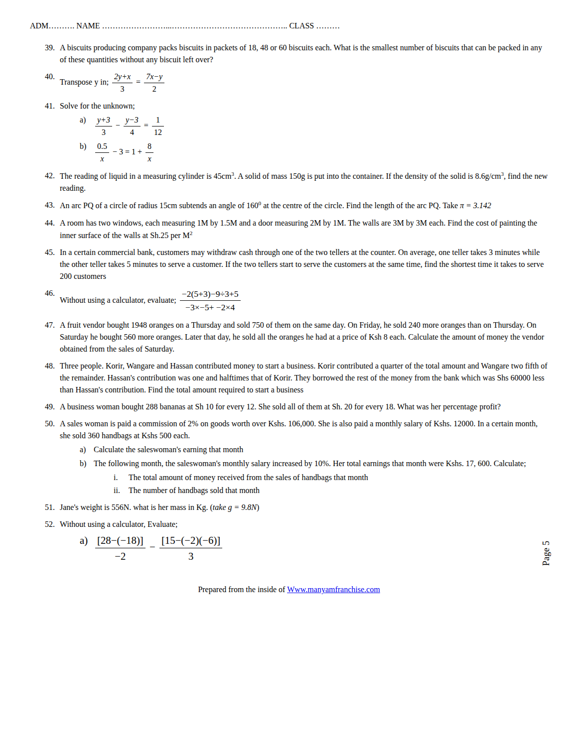ADM………. NAME ……………………...…………………………………….. CLASS ………
A biscuits producing company packs biscuits in packets of 18, 48 or 60 biscuits each. What is the smallest number of biscuits that can be packed in any of these quantities without any biscuit left over?
Transpose y in; 2y+x 3 = 7x−y 2
Solve for the unknown;
y+33 − y−34 = 112
0.5 x − 3 = 1 + 8 x
The reading of liquid in a measuring cylinder is 45cm3. A solid of mass 150g is put into the container. If the density of the solid is 8.6g/cm3, find the new reading.
An arc PQ of a circle of radius 15cm subtends an angle of 1600 at the centre of the circle. Find the length of the arc PQ. Take π = 3.142
A room has two windows, each measuring 1M by 1.5M and a door measuring 2M by 1M. The walls are 3M by 3M each. Find the cost of painting the inner surface of the walls at Sh.25 per M2
In a certain commercial bank, customers may withdraw cash through one of the two tellers at the counter. On average, one teller takes 3 minutes while the other teller takes 5 minutes to serve a customer. If the two tellers start to serve the customers at the same time, find the shortest time it takes to serve 200 customers
Without using a calculator, evaluate; −2(5+3)−9÷3+5−3×−5+ −2×4
A fruit vendor bought 1948 oranges on a Thursday and sold 750 of them on the same day. On Friday, he sold 240 more oranges than on Thursday. On Saturday he bought 560 more oranges. Later that day, he sold all the oranges he had at a price of Ksh 8 each. Calculate the amount of money the vendor obtained from the sales of Saturday.
Three people. Korir, Wangare and Hassan contributed money to start a business. Korir contributed a quarter of the total amount and Wangare two fifth of the remainder. Hassan's contribution was one and halftimes that of Korir. They borrowed the rest of the money from the bank which was Shs 60000 less than Hassan's contribution. Find the total amount required to start a business
A business woman bought 288 bananas at Sh 10 for every 12. She sold all of them at Sh. 20 for every 18. What was her percentage profit?
A sales woman is paid a commission of 2% on goods worth over Kshs. 106,000. She is also paid a monthly salary of Kshs. 12000. In a certain month, she sold 360 handbags at Kshs 500 each.
Calculate the saleswoman's earning that month
The following month, the saleswoman's monthly salary increased by 10%. Her total earnings that month were Kshs. 17, 600. Calculate;
The total amount of money received from the sales of handbags that month
The number of handbags sold that month
Jane's weight is 556N. what is her mass in Kg. (take g = 9.8N)
Without using a calculator, Evaluate;
[28−(−18)]−2 − [15−(−2)(−6)] 3
Page 5
Prepared from the inside of Www.manyamfranchise.com